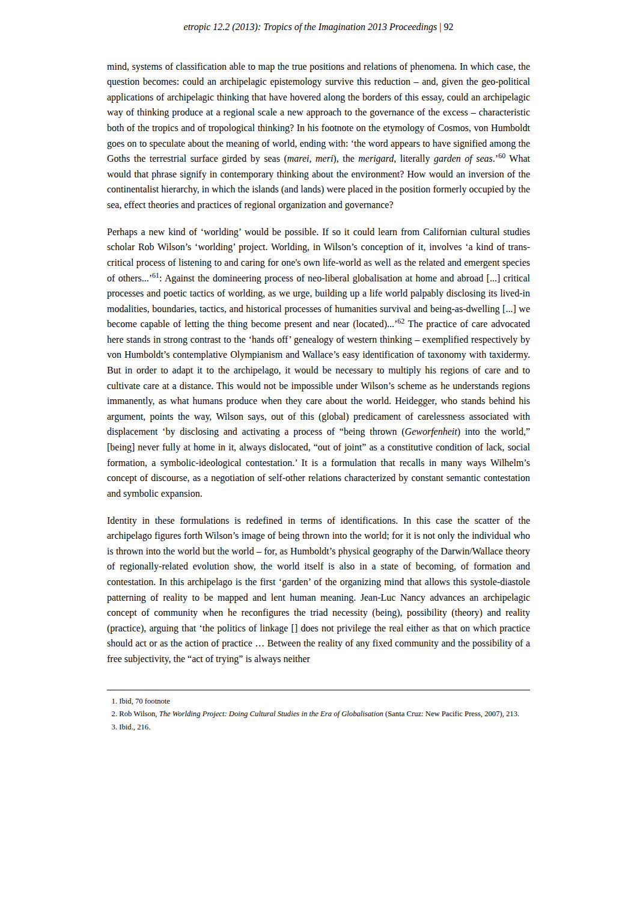etropic 12.2 (2013): Tropics of the Imagination 2013 Proceedings | 92
mind, systems of classification able to map the true positions and relations of phenomena. In which case, the question becomes: could an archipelagic epistemology survive this reduction – and, given the geo-political applications of archipelagic thinking that have hovered along the borders of this essay, could an archipelagic way of thinking produce at a regional scale a new approach to the governance of the excess – characteristic both of the tropics and of tropological thinking? In his footnote on the etymology of Cosmos, von Humboldt goes on to speculate about the meaning of world, ending with: ‘the word appears to have signified among the Goths the terrestrial surface girded by seas (marei, meri), the merigard, literally garden of seas.’60 What would that phrase signify in contemporary thinking about the environment? How would an inversion of the continentalist hierarchy, in which the islands (and lands) were placed in the position formerly occupied by the sea, effect theories and practices of regional organization and governance?
Perhaps a new kind of ‘worlding’ would be possible. If so it could learn from Californian cultural studies scholar Rob Wilson’s ‘worlding’ project. Worlding, in Wilson’s conception of it, involves ‘a kind of trans-critical process of listening to and caring for one's own life-world as well as the related and emergent species of others...’61: Against the domineering process of neo-liberal globalisation at home and abroad [...] critical processes and poetic tactics of worlding, as we urge, building up a life world palpably disclosing its lived-in modalities, boundaries, tactics, and historical processes of humanities survival and being-as-dwelling [...] we become capable of letting the thing become present and near (located)...’62 The practice of care advocated here stands in strong contrast to the ‘hands off’ genealogy of western thinking – exemplified respectively by von Humboldt’s contemplative Olympianism and Wallace’s easy identification of taxonomy with taxidermy. But in order to adapt it to the archipelago, it would be necessary to multiply his regions of care and to cultivate care at a distance. This would not be impossible under Wilson’s scheme as he understands regions immanently, as what humans produce when they care about the world. Heidegger, who stands behind his argument, points the way, Wilson says, out of this (global) predicament of carelessness associated with displacement ‘by disclosing and activating a process of “being thrown (Geworfenheit) into the world,” [being] never fully at home in it, always dislocated, “out of joint” as a constitutive condition of lack, social formation, a symbolic-ideological contestation.’ It is a formulation that recalls in many ways Wilhelm’s concept of discourse, as a negotiation of self-other relations characterized by constant semantic contestation and symbolic expansion.
Identity in these formulations is redefined in terms of identifications. In this case the scatter of the archipelago figures forth Wilson’s image of being thrown into the world; for it is not only the individual who is thrown into the world but the world – for, as Humboldt’s physical geography of the Darwin/Wallace theory of regionally-related evolution show, the world itself is also in a state of becoming, of formation and contestation. In this archipelago is the first ‘garden’ of the organizing mind that allows this systole-diastole patterning of reality to be mapped and lent human meaning. Jean-Luc Nancy advances an archipelagic concept of community when he reconfigures the triad necessity (being), possibility (theory) and reality (practice), arguing that ‘the politics of linkage [] does not privilege the real either as that on which practice should act or as the action of practice … Between the reality of any fixed community and the possibility of a free subjectivity, the “act of trying” is always neither
Ibid, 70 footnote
Rob Wilson, The Worlding Project: Doing Cultural Studies in the Era of Globalisation (Santa Cruz: New Pacific Press, 2007), 213.
Ibid., 216.